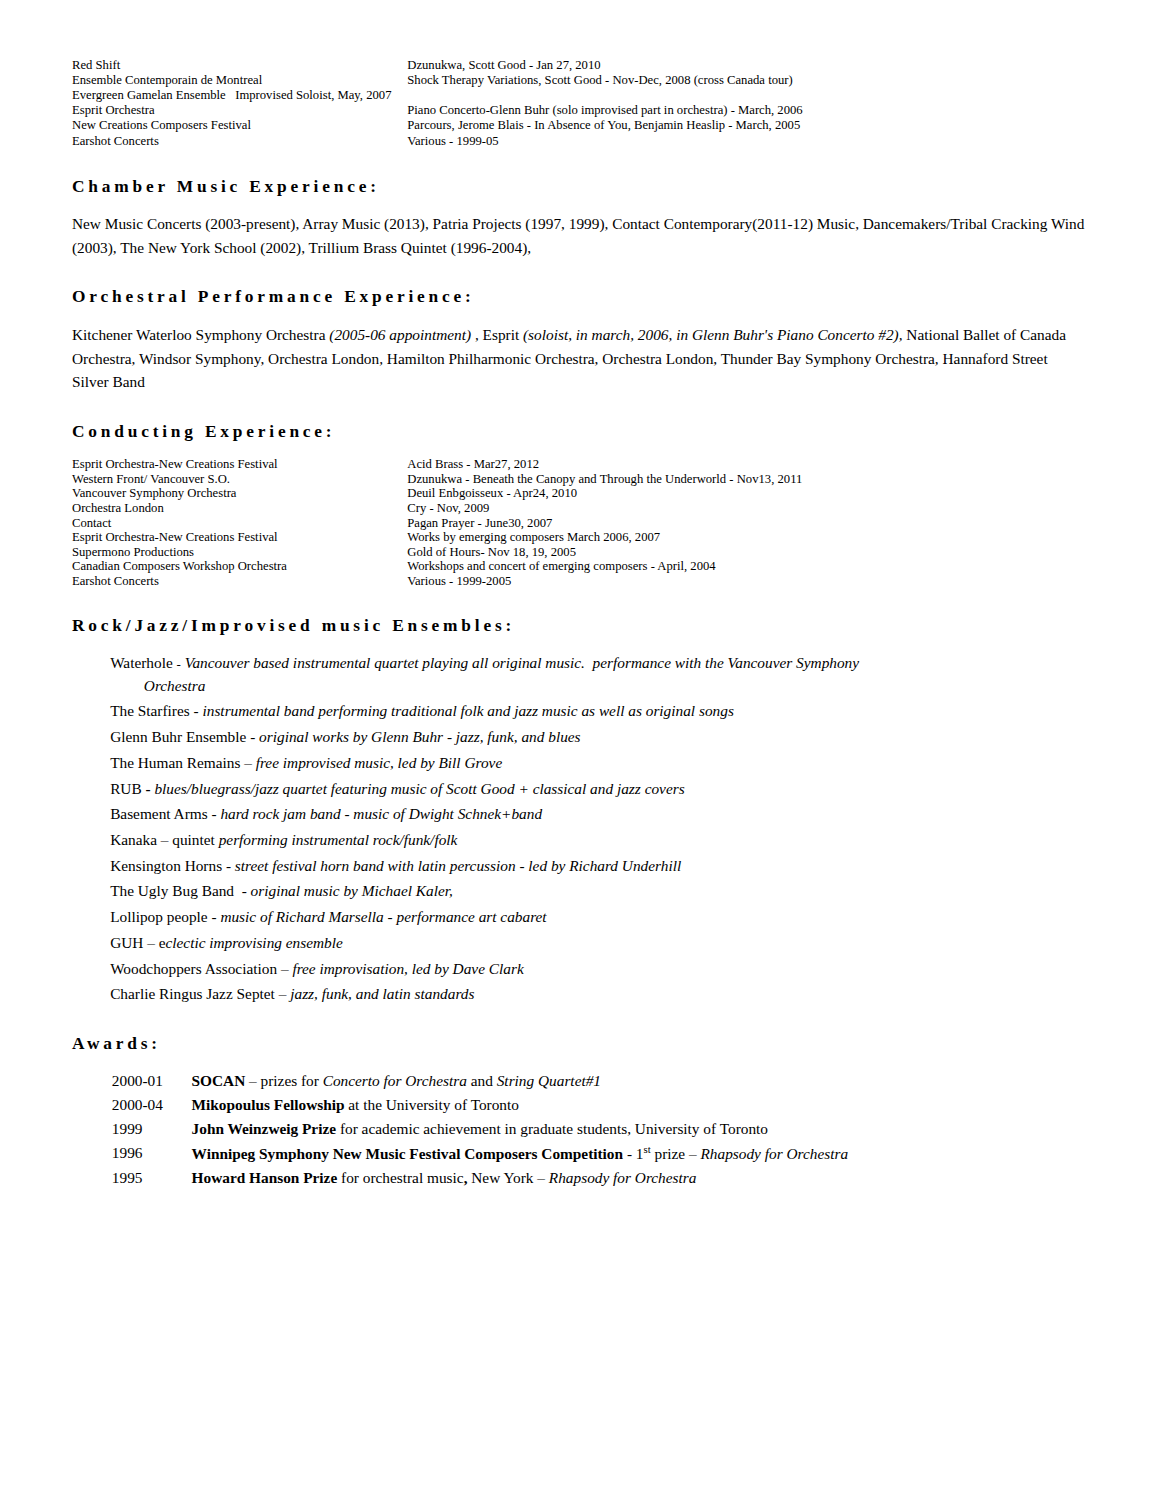| Red Shift | Dzunukwa, Scott Good - Jan 27, 2010 |
| Ensemble Contemporain de Montreal | Shock Therapy Variations, Scott Good - Nov-Dec, 2008 (cross Canada tour) |
| Evergreen Gamelan Ensemble Improvised Soloist, May, 2007 | |
| Esprit Orchestra | Piano Concerto-Glenn Buhr (solo improvised part in orchestra) - March, 2006 |
| New Creations Composers Festival | Parcours, Jerome Blais - In Absence of You, Benjamin Heaslip - March, 2005 |
| Earshot Concerts | Various - 1999-05 |
Chamber Music Experience:
New Music Concerts (2003-present), Array Music (2013), Patria Projects (1997, 1999), Contact Contemporary(2011-12) Music, Dancemakers/Tribal Cracking Wind (2003), The New York School (2002), Trillium Brass Quintet (1996-2004),
Orchestral Performance Experience:
Kitchener Waterloo Symphony Orchestra (2005-06 appointment) , Esprit (soloist, in march, 2006, in Glenn Buhr's Piano Concerto #2), National Ballet of Canada Orchestra, Windsor Symphony, Orchestra London, Hamilton Philharmonic Orchestra, Orchestra London, Thunder Bay Symphony Orchestra, Hannaford Street Silver Band
Conducting Experience:
| Esprit Orchestra-New Creations Festival | Acid Brass - Mar27, 2012 |
| Western Front/ Vancouver S.O. | Dzunukwa - Beneath the Canopy and Through the Underworld - Nov13, 2011 |
| Vancouver Symphony Orchestra | Deuil Enbgoisseux - Apr24, 2010 |
| Orchestra London | Cry - Nov, 2009 |
| Contact | Pagan Prayer - June30, 2007 |
| Esprit Orchestra-New Creations Festival | Works by emerging composers March 2006, 2007 |
| Supermono Productions | Gold of Hours- Nov 18, 19, 2005 |
| Canadian Composers Workshop Orchestra | Workshops and concert of emerging composers - April, 2004 |
| Earshot Concerts | Various - 1999-2005 |
Rock/Jazz/Improvised music Ensembles:
Waterhole - Vancouver based instrumental quartet playing all original music. performance with the Vancouver Symphony Orchestra
The Starfires - instrumental band performing traditional folk and jazz music as well as original songs
Glenn Buhr Ensemble - original works by Glenn Buhr - jazz, funk, and blues
The Human Remains – free improvised music, led by Bill Grove
RUB - blues/bluegrass/jazz quartet featuring music of Scott Good + classical and jazz covers
Basement Arms - hard rock jam band - music of Dwight Schnek+band
Kanaka – quintet performing instrumental rock/funk/folk
Kensington Horns - street festival horn band with latin percussion - led by Richard Underhill
The Ugly Bug Band - original music by Michael Kaler,
Lollipop people - music of Richard Marsella - performance art cabaret
GUH – eclectic improvising ensemble
Woodchoppers Association – free improvisation, led by Dave Clark
Charlie Ringus Jazz Septet – jazz, funk, and latin standards
Awards:
| 2000-01 | SOCAN – prizes for Concerto for Orchestra and String Quartet#1 |
| 2000-04 | Mikopoulus Fellowship at the University of Toronto |
| 1999 | John Weinzweig Prize for academic achievement in graduate students, University of Toronto |
| 1996 | Winnipeg Symphony New Music Festival Composers Competition - 1 st prize – Rhapsody for Orchestra |
| 1995 | Howard Hanson Prize for orchestral music , New York – Rhapsody for Orchestra |